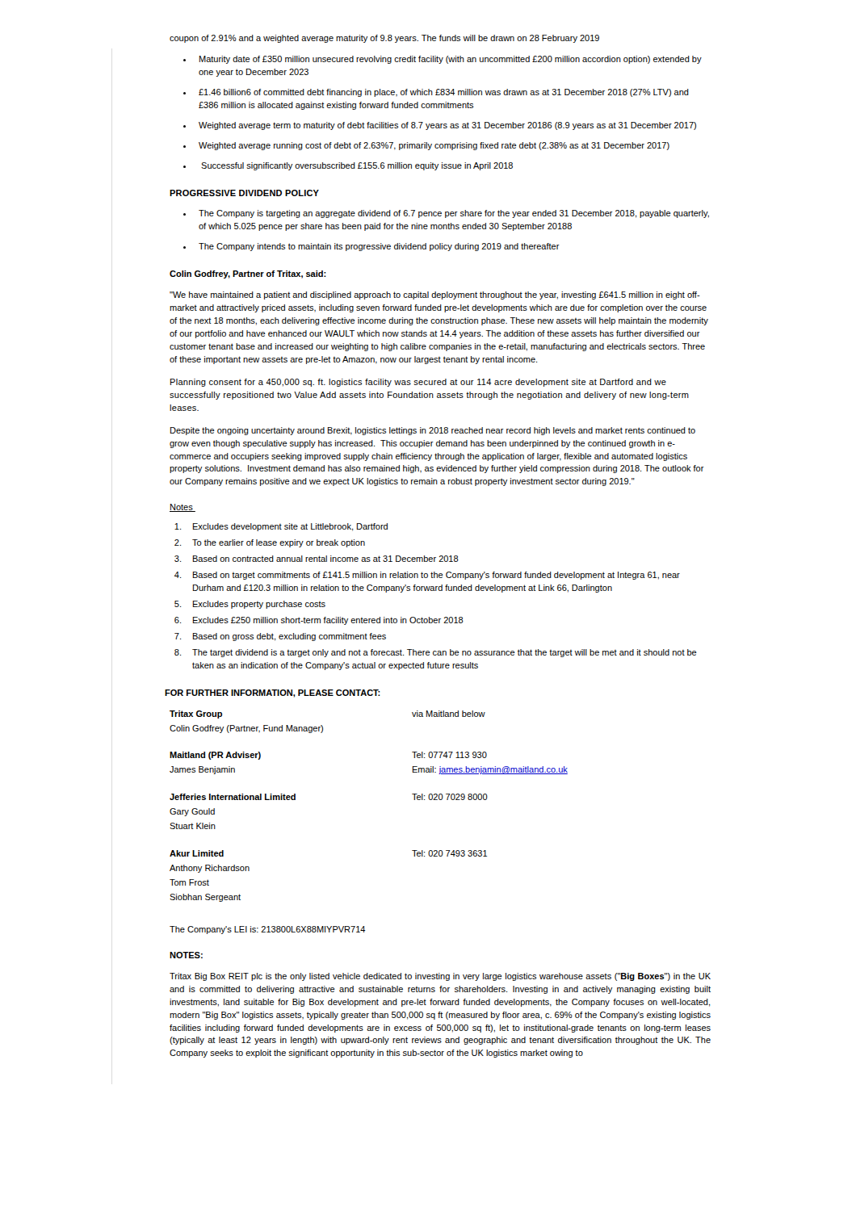coupon of 2.91% and a weighted average maturity of 9.8 years. The funds will be drawn on 28 February 2019
Maturity date of £350 million unsecured revolving credit facility (with an uncommitted £200 million accordion option) extended by one year to December 2023
£1.46 billion6 of committed debt financing in place, of which £834 million was drawn as at 31 December 2018 (27% LTV) and £386 million is allocated against existing forward funded commitments
Weighted average term to maturity of debt facilities of 8.7 years as at 31 December 20186 (8.9 years as at 31 December 2017)
Weighted average running cost of debt of 2.63%7, primarily comprising fixed rate debt (2.38% as at 31 December 2017)
Successful significantly oversubscribed £155.6 million equity issue in April 2018
PROGRESSIVE DIVIDEND POLICY
The Company is targeting an aggregate dividend of 6.7 pence per share for the year ended 31 December 2018, payable quarterly, of which 5.025 pence per share has been paid for the nine months ended 30 September 20188
The Company intends to maintain its progressive dividend policy during 2019 and thereafter
Colin Godfrey, Partner of Tritax, said:
"We have maintained a patient and disciplined approach to capital deployment throughout the year, investing £641.5 million in eight off-market and attractively priced assets, including seven forward funded pre-let developments which are due for completion over the course of the next 18 months, each delivering effective income during the construction phase. These new assets will help maintain the modernity of our portfolio and have enhanced our WAULT which now stands at 14.4 years. The addition of these assets has further diversified our customer tenant base and increased our weighting to high calibre companies in the e-retail, manufacturing and electricals sectors. Three of these important new assets are pre-let to Amazon, now our largest tenant by rental income.
Planning consent for a 450,000 sq. ft. logistics facility was secured at our 114 acre development site at Dartford and we successfully repositioned two Value Add assets into Foundation assets through the negotiation and delivery of new long-term leases.
Despite the ongoing uncertainty around Brexit, logistics lettings in 2018 reached near record high levels and market rents continued to grow even though speculative supply has increased. This occupier demand has been underpinned by the continued growth in e-commerce and occupiers seeking improved supply chain efficiency through the application of larger, flexible and automated logistics property solutions. Investment demand has also remained high, as evidenced by further yield compression during 2018. The outlook for our Company remains positive and we expect UK logistics to remain a robust property investment sector during 2019."
Notes
Excludes development site at Littlebrook, Dartford
To the earlier of lease expiry or break option
Based on contracted annual rental income as at 31 December 2018
Based on target commitments of £141.5 million in relation to the Company's forward funded development at Integra 61, near Durham and £120.3 million in relation to the Company's forward funded development at Link 66, Darlington
Excludes property purchase costs
Excludes £250 million short-term facility entered into in October 2018
Based on gross debt, excluding commitment fees
The target dividend is a target only and not a forecast. There can be no assurance that the target will be met and it should not be taken as an indication of the Company's actual or expected future results
FOR FURTHER INFORMATION, PLEASE CONTACT:
| Tritax Group | via Maitland below |
| Colin Godfrey (Partner, Fund Manager) | |
| Maitland (PR Adviser) | Tel: 07747 113 930 |
| James Benjamin | Email: james.benjamin@maitland.co.uk |
| Jefferies International Limited | Tel: 020 7029 8000 |
| Gary Gould | |
| Stuart Klein | |
| Akur Limited | Tel: 020 7493 3631 |
| Anthony Richardson | |
| Tom Frost | |
| Siobhan Sergeant | |
The Company's LEI is: 213800L6X88MIYPVR714
NOTES:
Tritax Big Box REIT plc is the only listed vehicle dedicated to investing in very large logistics warehouse assets ("Big Boxes") in the UK and is committed to delivering attractive and sustainable returns for shareholders. Investing in and actively managing existing built investments, land suitable for Big Box development and pre-let forward funded developments, the Company focuses on well-located, modern "Big Box" logistics assets, typically greater than 500,000 sq ft (measured by floor area, c. 69% of the Company's existing logistics facilities including forward funded developments are in excess of 500,000 sq ft), let to institutional-grade tenants on long-term leases (typically at least 12 years in length) with upward-only rent reviews and geographic and tenant diversification throughout the UK. The Company seeks to exploit the significant opportunity in this sub-sector of the UK logistics market owing to